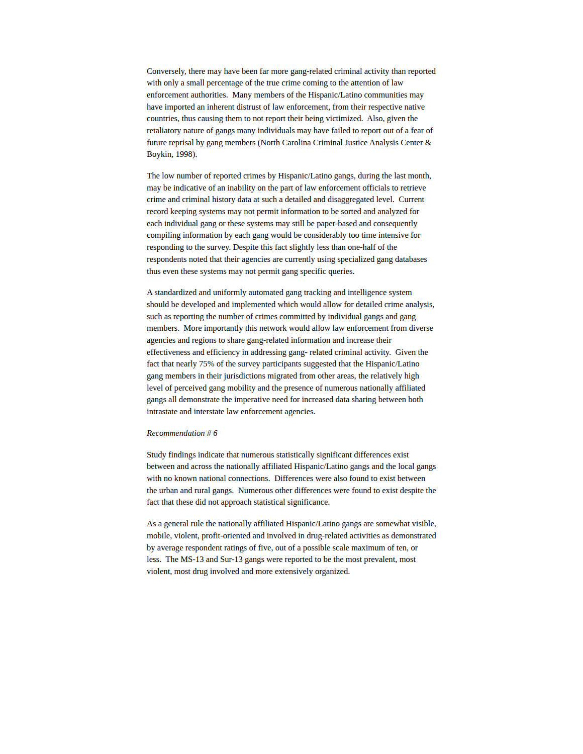Conversely, there may have been far more gang-related criminal activity than reported with only a small percentage of the true crime coming to the attention of law enforcement authorities. Many members of the Hispanic/Latino communities may have imported an inherent distrust of law enforcement, from their respective native countries, thus causing them to not report their being victimized. Also, given the retaliatory nature of gangs many individuals may have failed to report out of a fear of future reprisal by gang members (North Carolina Criminal Justice Analysis Center & Boykin, 1998).
The low number of reported crimes by Hispanic/Latino gangs, during the last month, may be indicative of an inability on the part of law enforcement officials to retrieve crime and criminal history data at such a detailed and disaggregated level. Current record keeping systems may not permit information to be sorted and analyzed for each individual gang or these systems may still be paper-based and consequently compiling information by each gang would be considerably too time intensive for responding to the survey. Despite this fact slightly less than one-half of the respondents noted that their agencies are currently using specialized gang databases thus even these systems may not permit gang specific queries.
A standardized and uniformly automated gang tracking and intelligence system should be developed and implemented which would allow for detailed crime analysis, such as reporting the number of crimes committed by individual gangs and gang members. More importantly this network would allow law enforcement from diverse agencies and regions to share gang-related information and increase their effectiveness and efficiency in addressing gang- related criminal activity. Given the fact that nearly 75% of the survey participants suggested that the Hispanic/Latino gang members in their jurisdictions migrated from other areas, the relatively high level of perceived gang mobility and the presence of numerous nationally affiliated gangs all demonstrate the imperative need for increased data sharing between both intrastate and interstate law enforcement agencies.
Recommendation # 6
Study findings indicate that numerous statistically significant differences exist between and across the nationally affiliated Hispanic/Latino gangs and the local gangs with no known national connections. Differences were also found to exist between the urban and rural gangs. Numerous other differences were found to exist despite the fact that these did not approach statistical significance.
As a general rule the nationally affiliated Hispanic/Latino gangs are somewhat visible, mobile, violent, profit-oriented and involved in drug-related activities as demonstrated by average respondent ratings of five, out of a possible scale maximum of ten, or less. The MS-13 and Sur-13 gangs were reported to be the most prevalent, most violent, most drug involved and more extensively organized.